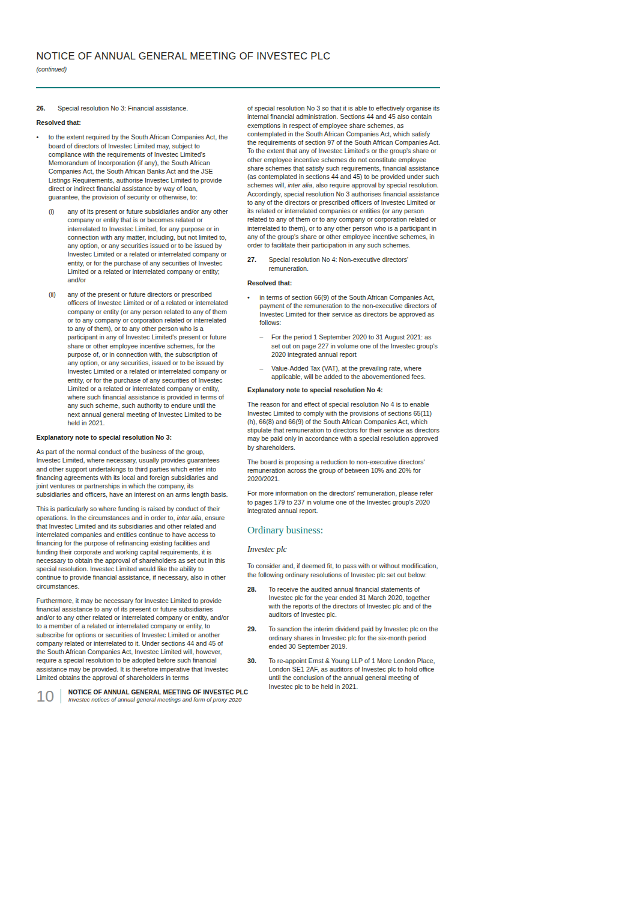Notice of Annual General Meeting of Investec plc
(continued)
26.
Special resolution No 3: Financial assistance.
Resolved that:
•
to the extent required by the South African Companies Act, the board of directors of Investec Limited may, subject to compliance with the requirements of Investec Limited's Memorandum of Incorporation (if any), the South African Companies Act, the South African Banks Act and the JSE Listings Requirements, authorise Investec Limited to provide direct or indirect financial assistance by way of loan, guarantee, the provision of security or otherwise, to:
(i)
any of its present or future subsidiaries and/or any other company or entity that is or becomes related or interrelated to Investec Limited, for any purpose or in connection with any matter, including, but not limited to, any option, or any securities issued or to be issued by Investec Limited or a related or interrelated company or entity, or for the purchase of any securities of Investec Limited or a related or interrelated company or entity; and/or
(ii)
any of the present or future directors or prescribed officers of Investec Limited or of a related or interrelated company or entity (or any person related to any of them or to any company or corporation related or interrelated to any of them), or to any other person who is a participant in any of Investec Limited's present or future share or other employee incentive schemes, for the purpose of, or in connection with, the subscription of any option, or any securities, issued or to be issued by Investec Limited or a related or interrelated company or entity, or for the purchase of any securities of Investec Limited or a related or interrelated company or entity, where such financial assistance is provided in terms of any such scheme, such authority to endure until the next annual general meeting of Investec Limited to be held in 2021.
Explanatory note to special resolution No 3:
As part of the normal conduct of the business of the group, Investec Limited, where necessary, usually provides guarantees and other support undertakings to third parties which enter into financing agreements with its local and foreign subsidiaries and joint ventures or partnerships in which the company, its subsidiaries and officers, have an interest on an arms length basis.
This is particularly so where funding is raised by conduct of their operations. In the circumstances and in order to, inter alia, ensure that Investec Limited and its subsidiaries and other related and interrelated companies and entities continue to have access to financing for the purpose of refinancing existing facilities and funding their corporate and working capital requirements, it is necessary to obtain the approval of shareholders as set out in this special resolution. Investec Limited would like the ability to continue to provide financial assistance, if necessary, also in other circumstances.
Furthermore, it may be necessary for Investec Limited to provide financial assistance to any of its present or future subsidiaries and/or to any other related or interrelated company or entity, and/or to a member of a related or interrelated company or entity, to subscribe for options or securities of Investec Limited or another company related or interrelated to it. Under sections 44 and 45 of the South African Companies Act, Investec Limited will, however, require a special resolution to be adopted before such financial assistance may be provided. It is therefore imperative that Investec Limited obtains the approval of shareholders in terms
of special resolution No 3 so that it is able to effectively organise its internal financial administration. Sections 44 and 45 also contain exemptions in respect of employee share schemes, as contemplated in the South African Companies Act, which satisfy the requirements of section 97 of the South African Companies Act. To the extent that any of Investec Limited's or the group's share or other employee incentive schemes do not constitute employee share schemes that satisfy such requirements, financial assistance (as contemplated in sections 44 and 45) to be provided under such schemes will, inter alia, also require approval by special resolution. Accordingly, special resolution No 3 authorises financial assistance to any of the directors or prescribed officers of Investec Limited or its related or interrelated companies or entities (or any person related to any of them or to any company or corporation related or interrelated to them), or to any other person who is a participant in any of the group's share or other employee incentive schemes, in order to facilitate their participation in any such schemes.
27.
Special resolution No 4: Non-executive directors' remuneration.
Resolved that:
•
in terms of section 66(9) of the South African Companies Act, payment of the remuneration to the non-executive directors of Investec Limited for their service as directors be approved as follows:
–
For the period 1 September 2020 to 31 August 2021: as set out on page 227 in volume one of the Investec group's 2020 integrated annual report
–
Value-Added Tax (VAT), at the prevailing rate, where applicable, will be added to the abovementioned fees.
Explanatory note to special resolution No 4:
The reason for and effect of special resolution No 4 is to enable Investec Limited to comply with the provisions of sections 65(11)(h), 66(8) and 66(9) of the South African Companies Act, which stipulate that remuneration to directors for their service as directors may be paid only in accordance with a special resolution approved by shareholders.
The board is proposing a reduction to non-executive directors' remuneration across the group of between 10% and 20% for 2020/2021.
For more information on the directors' remuneration, please refer to pages 179 to 237 in volume one of the Investec group's 2020 integrated annual report.
Ordinary business:
Investec plc
To consider and, if deemed fit, to pass with or without modification, the following ordinary resolutions of Investec plc set out below:
28.
To receive the audited annual financial statements of Investec plc for the year ended 31 March 2020, together with the reports of the directors of Investec plc and of the auditors of Investec plc.
29.
To sanction the interim dividend paid by Investec plc on the ordinary shares in Investec plc for the six-month period ended 30 September 2019.
30.
To re-appoint Ernst & Young LLP of 1 More London Place, London SE1 2AF, as auditors of Investec plc to hold office until the conclusion of the annual general meeting of Investec plc to be held in 2021.
10
Notice of Annual General Meeting of Investec plc
Investec notices of annual general meetings and form of proxy 2020